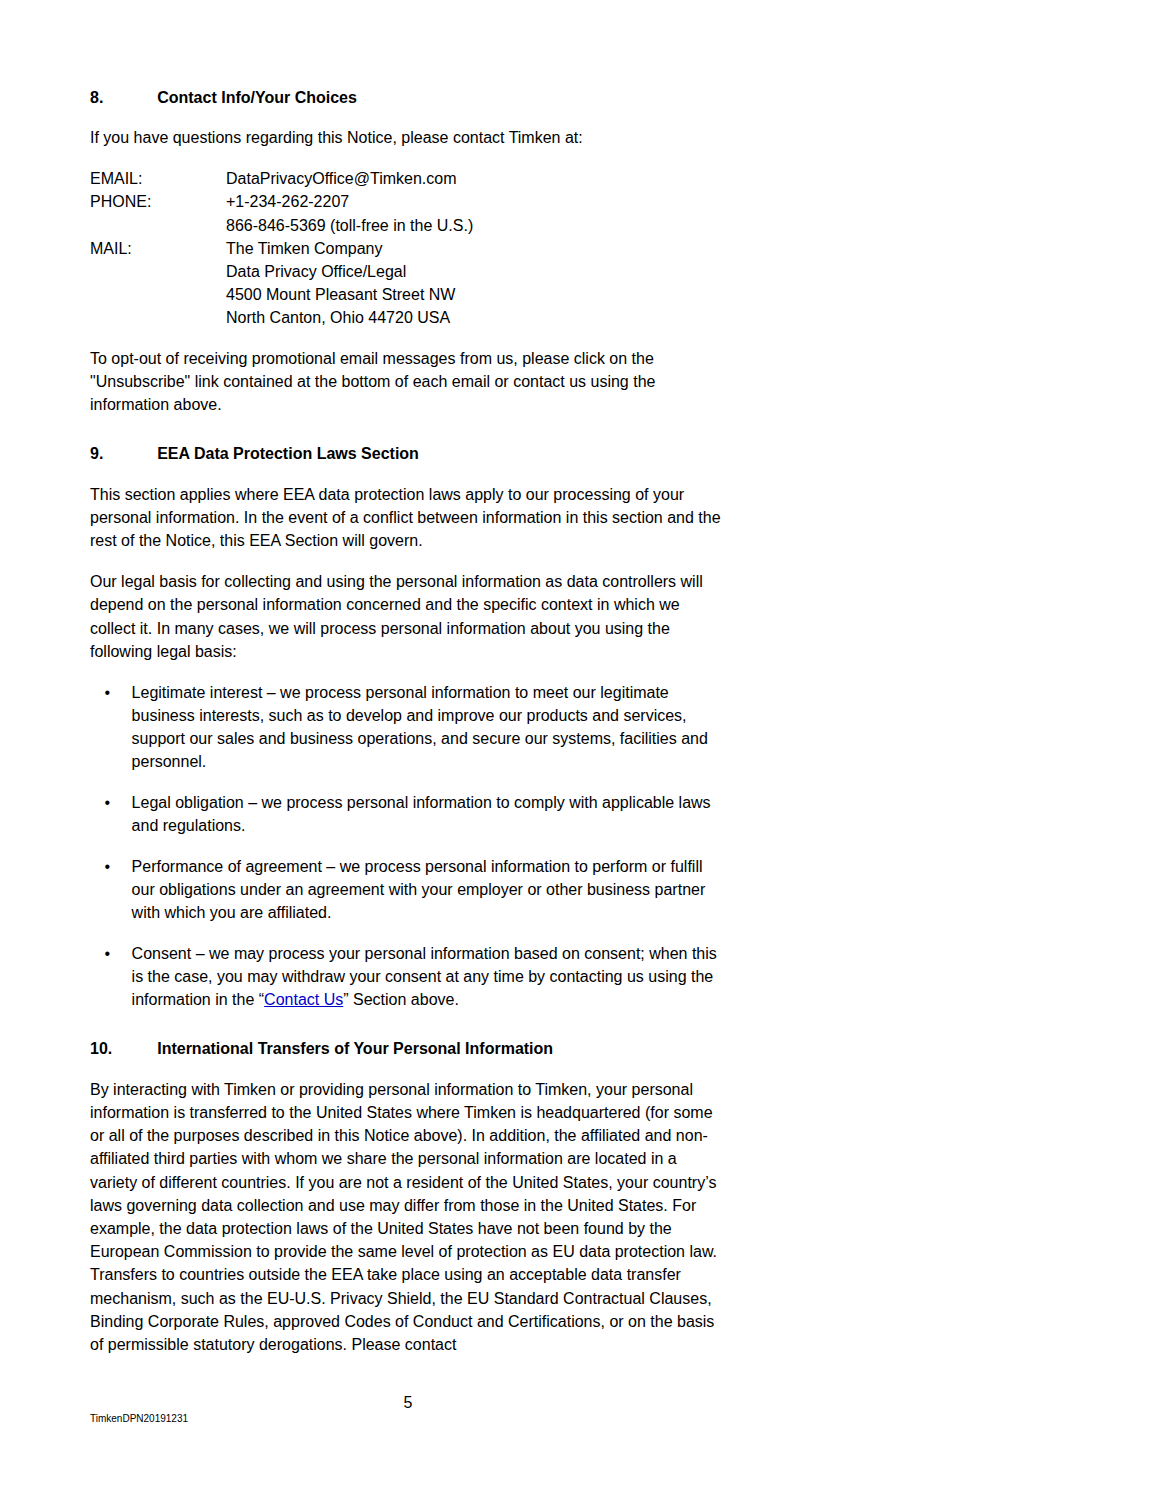8. Contact Info/Your Choices
If you have questions regarding this Notice, please contact Timken at:
| EMAIL: | DataPrivacyOffice@Timken.com |
| PHONE: | +1-234-262-2207 |
| | 866-846-5369 (toll-free in the U.S.) |
| MAIL: | The Timken Company |
| | Data Privacy Office/Legal |
| | 4500 Mount Pleasant Street NW |
| | North Canton, Ohio 44720 USA |
To opt-out of receiving promotional email messages from us, please click on the "Unsubscribe" link contained at the bottom of each email or contact us using the information above.
9. EEA Data Protection Laws Section
This section applies where EEA data protection laws apply to our processing of your personal information. In the event of a conflict between information in this section and the rest of the Notice, this EEA Section will govern.
Our legal basis for collecting and using the personal information as data controllers will depend on the personal information concerned and the specific context in which we collect it. In many cases, we will process personal information about you using the following legal basis:
Legitimate interest – we process personal information to meet our legitimate business interests, such as to develop and improve our products and services, support our sales and business operations, and secure our systems, facilities and personnel.
Legal obligation – we process personal information to comply with applicable laws and regulations.
Performance of agreement – we process personal information to perform or fulfill our obligations under an agreement with your employer or other business partner with which you are affiliated.
Consent – we may process your personal information based on consent; when this is the case, you may withdraw your consent at any time by contacting us using the information in the “Contact Us” Section above.
10. International Transfers of Your Personal Information
By interacting with Timken or providing personal information to Timken, your personal information is transferred to the United States where Timken is headquartered (for some or all of the purposes described in this Notice above). In addition, the affiliated and non-affiliated third parties with whom we share the personal information are located in a variety of different countries. If you are not a resident of the United States, your country’s laws governing data collection and use may differ from those in the United States. For example, the data protection laws of the United States have not been found by the European Commission to provide the same level of protection as EU data protection law. Transfers to countries outside the EEA take place using an acceptable data transfer mechanism, such as the EU-U.S. Privacy Shield, the EU Standard Contractual Clauses, Binding Corporate Rules, approved Codes of Conduct and Certifications, or on the basis of permissible statutory derogations. Please contact
5
TimkenDPN20191231